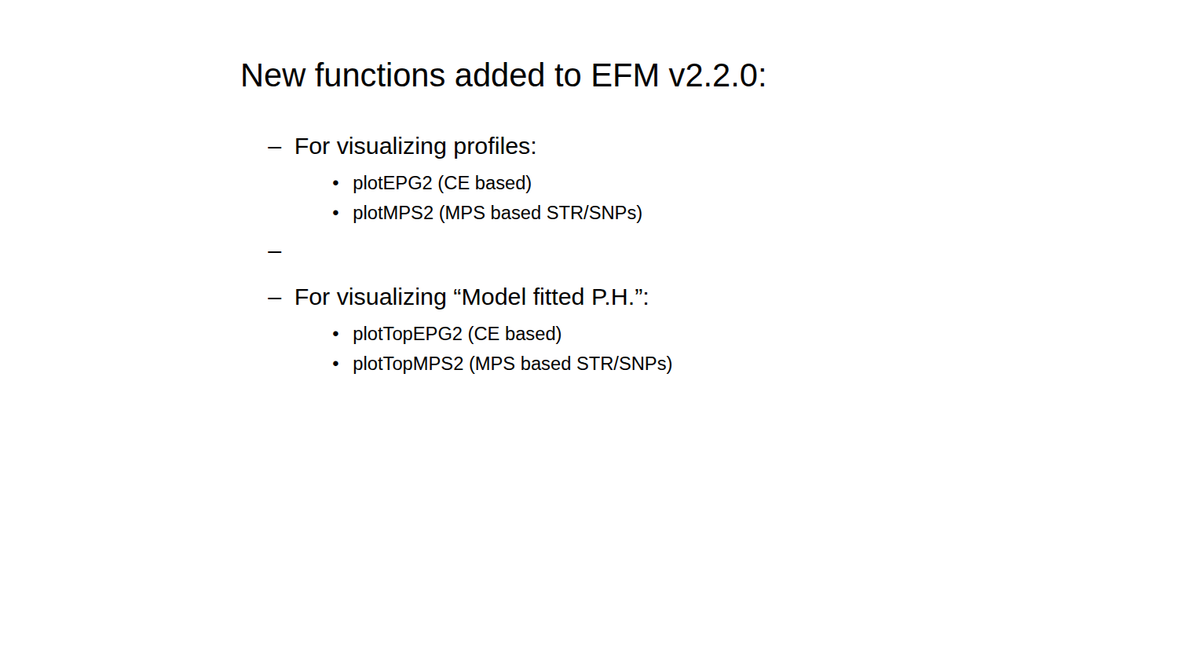New functions added to EFM v2.2.0:
For visualizing profiles:
plotEPG2 (CE based)
plotMPS2 (MPS based STR/SNPs)
For visualizing “Model fitted P.H.”:
plotTopEPG2 (CE based)
plotTopMPS2 (MPS based STR/SNPs)